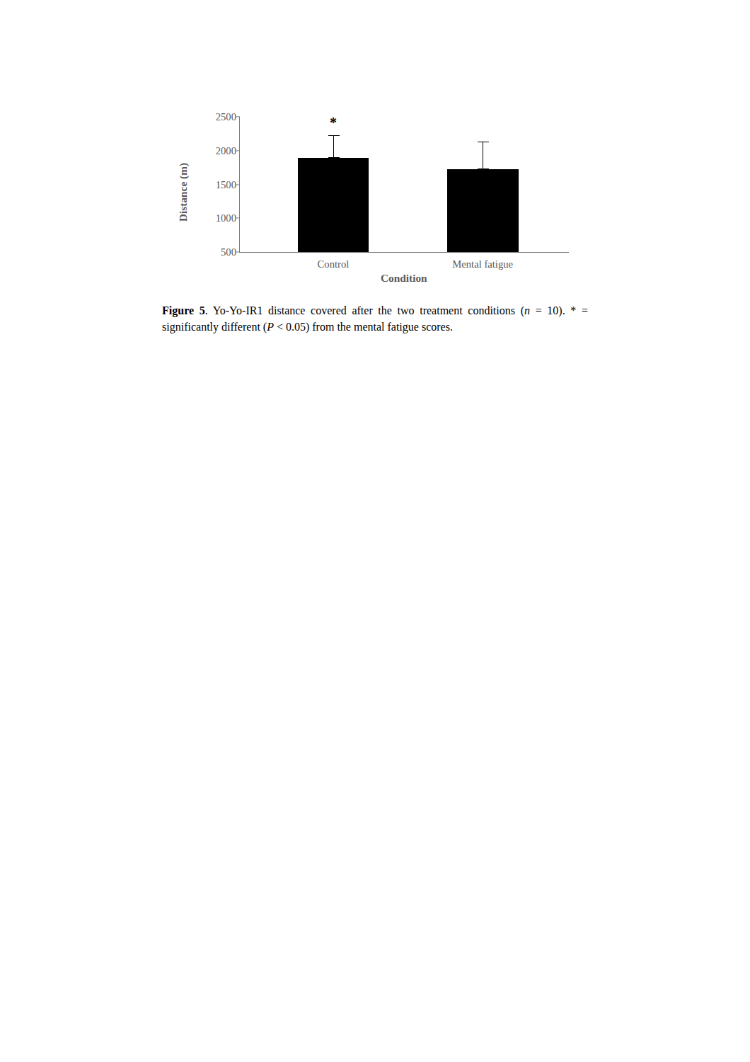Distance (m)
2500
2000
1500
1000
500
*
Control
Mental fatigue
Condition
Figure 5. Yo-Yo-IR1 distance covered after the two treatment conditions (n = 10). * = significantly different (P < 0.05) from the mental fatigue scores.